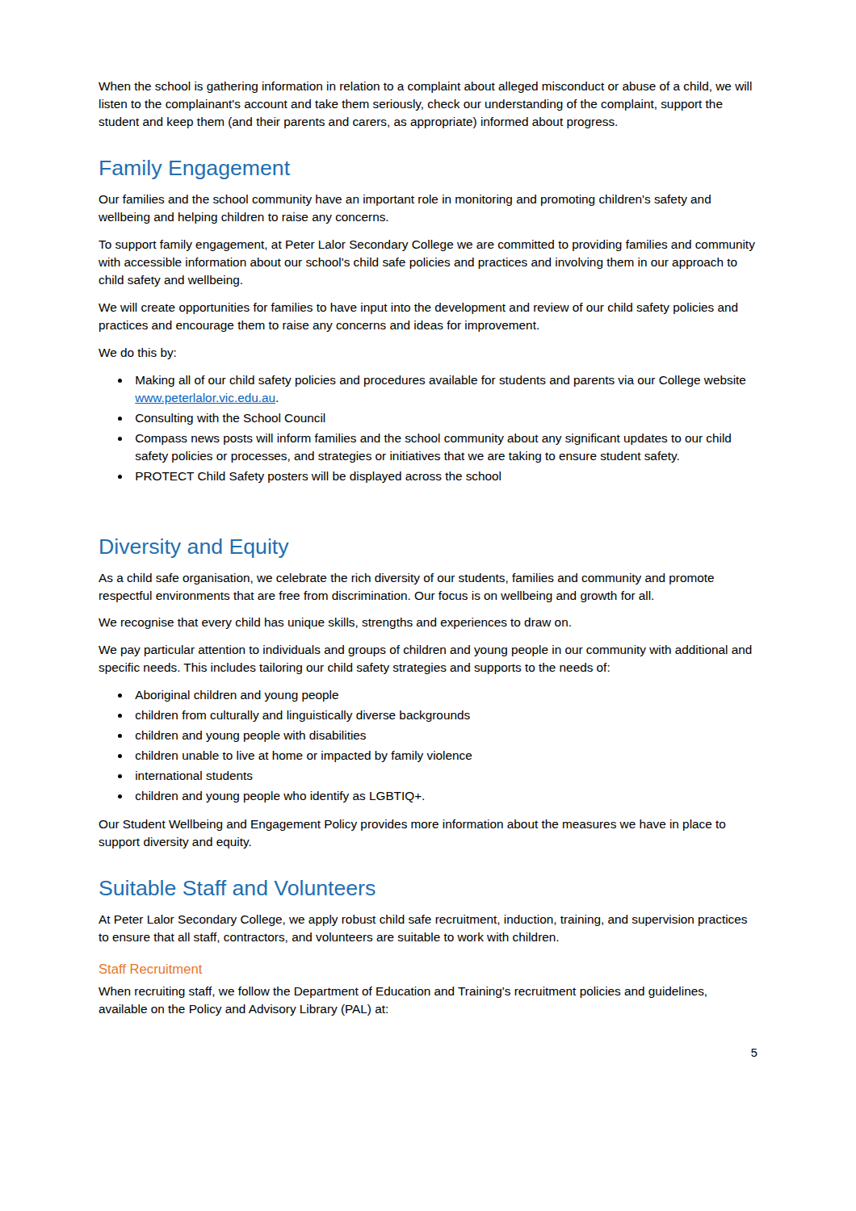When the school is gathering information in relation to a complaint about alleged misconduct or abuse of a child, we will listen to the complainant's account and take them seriously, check our understanding of the complaint, support the student and keep them (and their parents and carers, as appropriate) informed about progress.
Family Engagement
Our families and the school community have an important role in monitoring and promoting children's safety and wellbeing and helping children to raise any concerns.
To support family engagement, at Peter Lalor Secondary College we are committed to providing families and community with accessible information about our school's child safe policies and practices and involving them in our approach to child safety and wellbeing.
We will create opportunities for families to have input into the development and review of our child safety policies and practices and encourage them to raise any concerns and ideas for improvement.
We do this by:
Making all of our child safety policies and procedures available for students and parents via our College website www.peterlalor.vic.edu.au.
Consulting with the School Council
Compass news posts will inform families and the school community about any significant updates to our child safety policies or processes, and strategies or initiatives that we are taking to ensure student safety.
PROTECT Child Safety posters will be displayed across the school
Diversity and Equity
As a child safe organisation, we celebrate the rich diversity of our students, families and community and promote respectful environments that are free from discrimination. Our focus is on wellbeing and growth for all.
We recognise that every child has unique skills, strengths and experiences to draw on.
We pay particular attention to individuals and groups of children and young people in our community with additional and specific needs. This includes tailoring our child safety strategies and supports to the needs of:
Aboriginal children and young people
children from culturally and linguistically diverse backgrounds
children and young people with disabilities
children unable to live at home or impacted by family violence
international students
children and young people who identify as LGBTIQ+.
Our Student Wellbeing and Engagement Policy provides more information about the measures we have in place to support diversity and equity.
Suitable Staff and Volunteers
At Peter Lalor Secondary College, we apply robust child safe recruitment, induction, training, and supervision practices to ensure that all staff, contractors, and volunteers are suitable to work with children.
Staff Recruitment
When recruiting staff, we follow the Department of Education and Training's recruitment policies and guidelines, available on the Policy and Advisory Library (PAL) at:
5